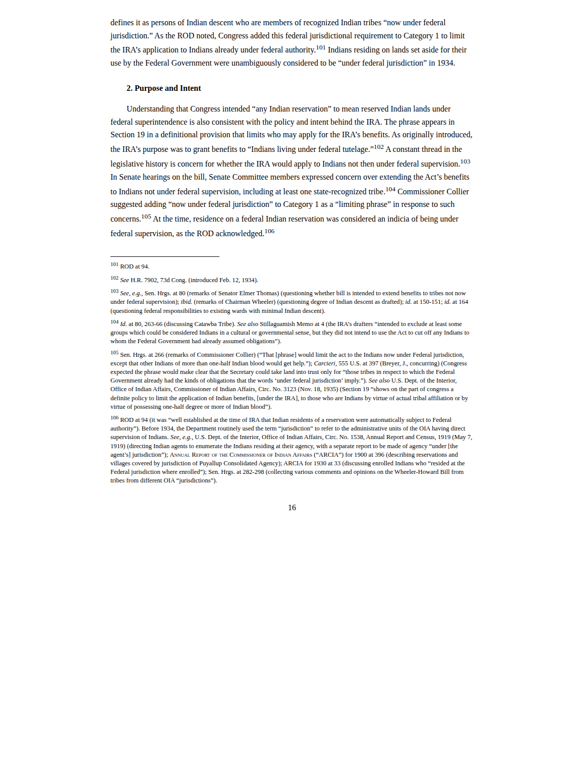defines it as persons of Indian descent who are members of recognized Indian tribes “now under federal jurisdiction.” As the ROD noted, Congress added this federal jurisdictional requirement to Category 1 to limit the IRA’s application to Indians already under federal authority.101 Indians residing on lands set aside for their use by the Federal Government were unambiguously considered to be “under federal jurisdiction” in 1934.
2. Purpose and Intent
Understanding that Congress intended “any Indian reservation” to mean reserved Indian lands under federal superintendence is also consistent with the policy and intent behind the IRA. The phrase appears in Section 19 in a definitional provision that limits who may apply for the IRA’s benefits. As originally introduced, the IRA’s purpose was to grant benefits to “Indians living under federal tutelage.”102 A constant thread in the legislative history is concern for whether the IRA would apply to Indians not then under federal supervision.103 In Senate hearings on the bill, Senate Committee members expressed concern over extending the Act’s benefits to Indians not under federal supervision, including at least one state-recognized tribe.104 Commissioner Collier suggested adding “now under federal jurisdiction” to Category 1 as a “limiting phrase” in response to such concerns.105 At the time, residence on a federal Indian reservation was considered an indicia of being under federal supervision, as the ROD acknowledged.106
101 ROD at 94.
102 See H.R. 7902, 73d Cong. (introduced Feb. 12, 1934).
103 See, e.g., Sen. Hrgs. at 80 (remarks of Senator Elmer Thomas) (questioning whether bill is intended to extend benefits to tribes not now under federal supervision); ibid. (remarks of Chairman Wheeler) (questioning degree of Indian descent as drafted); id. at 150-151; id. at 164 (questioning federal responsibilities to existing wards with minimal Indian descent).
104 Id. at 80, 263-66 (discussing Catawba Tribe). See also Stillaguamish Memo at 4 (the IRA’s drafters “intended to exclude at least some groups which could be considered Indians in a cultural or governmental sense, but they did not intend to use the Act to cut off any Indians to whom the Federal Government had already assumed obligations”).
105 Sen. Hrgs. at 266 (remarks of Commissioner Collier) (“That [phrase] would limit the act to the Indians now under Federal jurisdiction, except that other Indians of more than one-half Indian blood would get help.”); Carcieri, 555 U.S. at 397 (Breyer, J., concurring) (Congress expected the phrase would make clear that the Secretary could take land into trust only for “those tribes in respect to which the Federal Government already had the kinds of obligations that the words ‘under federal jurisdiction’ imply.”). See also U.S. Dept. of the Interior, Office of Indian Affairs, Commissioner of Indian Affairs, Circ. No. 3123 (Nov. 18, 1935) (Section 19 “shows on the part of congress a definite policy to limit the application of Indian benefits, [under the IRA], to those who are Indians by virtue of actual tribal affiliation or by virtue of possessing one-half degree or more of Indian blood”).
106 ROD at 94 (it was “well established at the time of IRA that Indian residents of a reservation were automatically subject to Federal authority”). Before 1934, the Department routinely used the term “jurisdiction” to refer to the administrative units of the OIA having direct supervision of Indians. See, e.g., U.S. Dept. of the Interior, Office of Indian Affairs, Circ. No. 1538, Annual Report and Census, 1919 (May 7, 1919) (directing Indian agents to enumerate the Indians residing at their agency, with a separate report to be made of agency “under [the agent’s] jurisdiction”); Annual Report of the Commissioner of Indian Affairs (“ARCIA”) for 1900 at 396 (describing reservations and villages covered by jurisdiction of Puyallup Consolidated Agency); ARCIA for 1930 at 33 (discussing enrolled Indians who “resided at the Federal jurisdiction where enrolled”); Sen. Hrgs. at 282-298 (collecting various comments and opinions on the Wheeler-Howard Bill from tribes from different OIA “jurisdictions”).
16